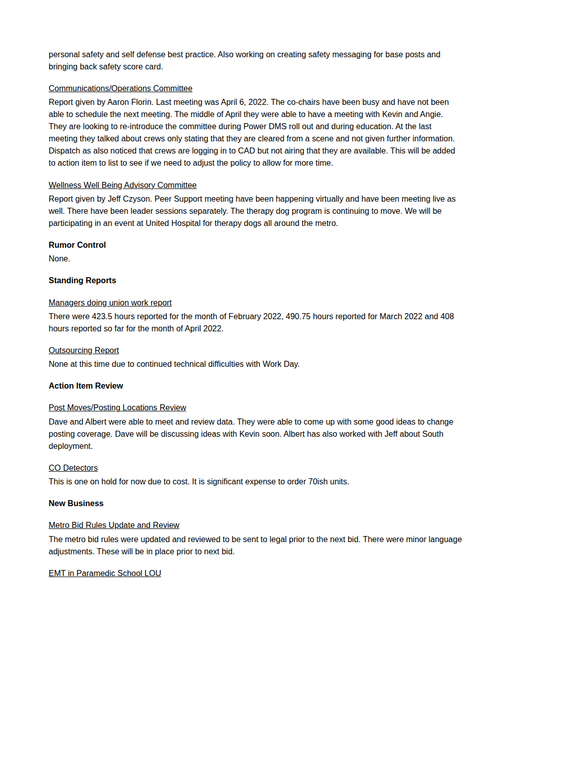personal safety and self defense best practice. Also working on creating safety messaging for base posts and bringing back safety score card.
Communications/Operations Committee
Report given by Aaron Florin. Last meeting was April 6, 2022. The co-chairs have been busy and have not been able to schedule the next meeting. The middle of April they were able to have a meeting with Kevin and Angie. They are looking to re-introduce the committee during Power DMS roll out and during education. At the last meeting they talked about crews only stating that they are cleared from a scene and not given further information. Dispatch as also noticed that crews are logging in to CAD but not airing that they are available. This will be added to action item to list to see if we need to adjust the policy to allow for more time.
Wellness Well Being Advisory Committee
Report given by Jeff Czyson. Peer Support meeting have been happening virtually and have been meeting live as well. There have been leader sessions separately. The therapy dog program is continuing to move. We will be participating in an event at United Hospital for therapy dogs all around the metro.
Rumor Control
None.
Standing Reports
Managers doing union work report
There were 423.5 hours reported for the month of February 2022, 490.75 hours reported for March 2022 and 408 hours reported so far for the month of April 2022.
Outsourcing Report
None at this time due to continued technical difficulties with Work Day.
Action Item Review
Post Moves/Posting Locations Review
Dave and Albert were able to meet and review data. They were able to come up with some good ideas to change posting coverage. Dave will be discussing ideas with Kevin soon. Albert has also worked with Jeff about South deployment.
CO Detectors
This is one on hold for now due to cost. It is significant expense to order 70ish units.
New Business
Metro Bid Rules Update and Review
The metro bid rules were updated and reviewed to be sent to legal prior to the next bid. There were minor language adjustments. These will be in place prior to next bid.
EMT in Paramedic School LOU